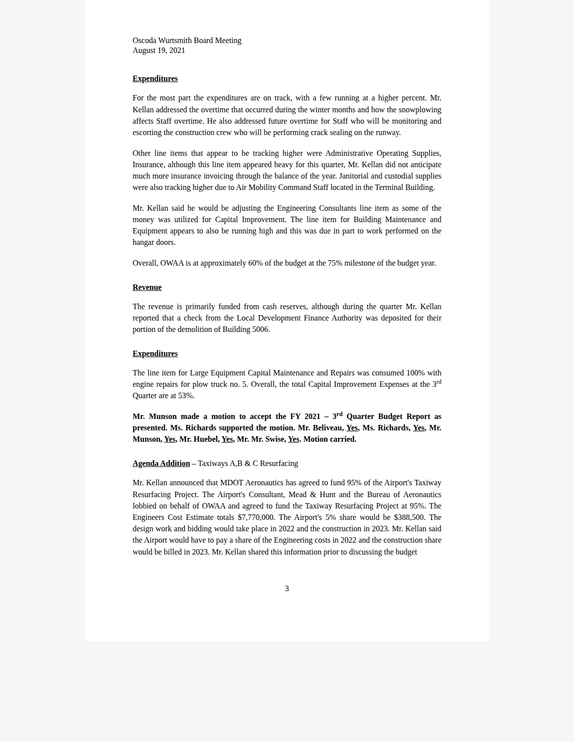Oscoda Wurtsmith Board Meeting
August 19, 2021
Expenditures
For the most part the expenditures are on track, with a few running at a higher percent. Mr. Kellan addressed the overtime that occurred during the winter months and how the snowplowing affects Staff overtime. He also addressed future overtime for Staff who will be monitoring and escorting the construction crew who will be performing crack sealing on the runway.
Other line items that appear to be tracking higher were Administrative Operating Supplies, Insurance, although this line item appeared heavy for this quarter, Mr. Kellan did not anticipate much more insurance invoicing through the balance of the year. Janitorial and custodial supplies were also tracking higher due to Air Mobility Command Staff located in the Terminal Building.
Mr. Kellan said he would be adjusting the Engineering Consultants line item as some of the money was utilized for Capital Improvement. The line item for Building Maintenance and Equipment appears to also be running high and this was due in part to work performed on the hangar doors.
Overall, OWAA is at approximately 60% of the budget at the 75% milestone of the budget year.
Revenue
The revenue is primarily funded from cash reserves, although during the quarter Mr. Kellan reported that a check from the Local Development Finance Authority was deposited for their portion of the demolition of Building 5006.
Expenditures
The line item for Large Equipment Capital Maintenance and Repairs was consumed 100% with engine repairs for plow truck no. 5. Overall, the total Capital Improvement Expenses at the 3rd Quarter are at 53%.
Mr. Munson made a motion to accept the FY 2021 – 3rd Quarter Budget Report as presented. Ms. Richards supported the motion. Mr. Beliveau, Yes, Ms. Richards, Yes, Mr. Munson, Yes, Mr. Huebel, Yes, Mr. Mr. Swise, Yes. Motion carried.
Agenda Addition – Taxiways A,B & C Resurfacing
Mr. Kellan announced that MDOT Aeronautics has agreed to fund 95% of the Airport's Taxiway Resurfacing Project. The Airport's Consultant, Mead & Hunt and the Bureau of Aeronautics lobbied on behalf of OWAA and agreed to fund the Taxiway Resurfacing Project at 95%. The Engineers Cost Estimate totals $7,770,000. The Airport's 5% share would be $388,500. The design work and bidding would take place in 2022 and the construction in 2023. Mr. Kellan said the Airport would have to pay a share of the Engineering costs in 2022 and the construction share would be billed in 2023. Mr. Kellan shared this information prior to discussing the budget
3